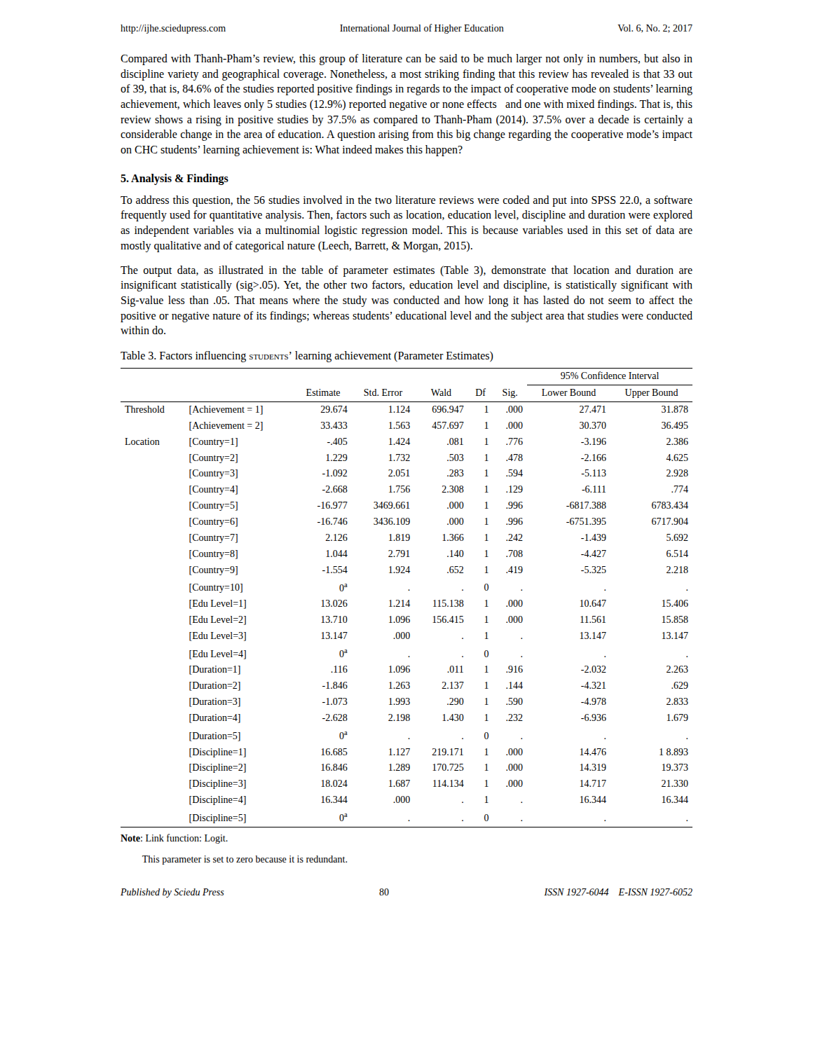http://ijhe.sciedupress.com
International Journal of Higher Education
Vol. 6, No. 2; 2017
Compared with Thanh-Pham’s review, this group of literature can be said to be much larger not only in numbers, but also in discipline variety and geographical coverage. Nonetheless, a most striking finding that this review has revealed is that 33 out of 39, that is, 84.6% of the studies reported positive findings in regards to the impact of cooperative mode on students’ learning achievement, which leaves only 5 studies (12.9%) reported negative or none effects and one with mixed findings. That is, this review shows a rising in positive studies by 37.5% as compared to Thanh-Pham (2014). 37.5% over a decade is certainly a considerable change in the area of education. A question arising from this big change regarding the cooperative mode’s impact on CHC students’ learning achievement is: What indeed makes this happen?
5. Analysis & Findings
To address this question, the 56 studies involved in the two literature reviews were coded and put into SPSS 22.0, a software frequently used for quantitative analysis. Then, factors such as location, education level, discipline and duration were explored as independent variables via a multinomial logistic regression model. This is because variables used in this set of data are mostly qualitative and of categorical nature (Leech, Barrett, & Morgan, 2015).
The output data, as illustrated in the table of parameter estimates (Table 3), demonstrate that location and duration are insignificant statistically (sig>.05). Yet, the other two factors, education level and discipline, is statistically significant with Sig-value less than .05. That means where the study was conducted and how long it has lasted do not seem to affect the positive or negative nature of its findings; whereas students’ educational level and the subject area that studies were conducted within do.
Table 3. Factors influencing students’ learning achievement (Parameter Estimates)
| | 95% Confidence Interval |
| --- | --- |
| | | Estimate | Std. Error | Wald | Df | Sig. | Lower Bound | Upper Bound |
| Threshold | [Achievement = 1] | 29.674 | 1.124 | 696.947 | 1 | .000 | 27.471 | 31.878 |
| | [Achievement = 2] | 33.433 | 1.563 | 457.697 | 1 | .000 | 30.370 | 36.495 |
| Location | [Country=1] | -.405 | 1.424 | .081 | 1 | .776 | -3.196 | 2.386 |
| | [Country=2] | 1.229 | 1.732 | .503 | 1 | .478 | -2.166 | 4.625 |
| | [Country=3] | -1.092 | 2.051 | .283 | 1 | .594 | -5.113 | 2.928 |
| | [Country=4] | -2.668 | 1.756 | 2.308 | 1 | .129 | -6.111 | .774 |
| | [Country=5] | -16.977 | 3469.661 | .000 | 1 | .996 | -6817.388 | 6783.434 |
| | [Country=6] | -16.746 | 3436.109 | .000 | 1 | .996 | -6751.395 | 6717.904 |
| | [Country=7] | 2.126 | 1.819 | 1.366 | 1 | .242 | -1.439 | 5.692 |
| | [Country=8] | 1.044 | 2.791 | .140 | 1 | .708 | -4.427 | 6.514 |
| | [Country=9] | -1.554 | 1.924 | .652 | 1 | .419 | -5.325 | 2.218 |
| | [Country=10] | 0 a | . | . | 0 | . | . | . |
| | [Edu Level=1] | 13.026 | 1.214 | 115.138 | 1 | .000 | 10.647 | 15.406 |
| | [Edu Level=2] | 13.710 | 1.096 | 156.415 | 1 | .000 | 11.561 | 15.858 |
| | [Edu Level=3] | 13.147 | .000 | . | 1 | . | 13.147 | 13.147 |
| | [Edu Level=4] | 0 a | . | . | 0 | . | . | . |
| | [Duration=1] | .116 | 1.096 | .011 | 1 | .916 | -2.032 | 2.263 |
| | [Duration=2] | -1.846 | 1.263 | 2.137 | 1 | .144 | -4.321 | .629 |
| | [Duration=3] | -1.073 | 1.993 | .290 | 1 | .590 | -4.978 | 2.833 |
| | [Duration=4] | -2.628 | 2.198 | 1.430 | 1 | .232 | -6.936 | 1.679 |
| | [Duration=5] | 0 a | . | . | 0 | . | . | . |
| | [Discipline=1] | 16.685 | 1.127 | 219.171 | 1 | .000 | 14.476 | 1 8.893 |
| | [Discipline=2] | 16.846 | 1.289 | 170.725 | 1 | .000 | 14.319 | 19.373 |
| | [Discipline=3] | 18.024 | 1.687 | 114.134 | 1 | .000 | 14.717 | 21.330 |
| | [Discipline=4] | 16.344 | .000 | . | 1 | . | 16.344 | 16.344 |
| | [Discipline=5] | 0 a | . | . | 0 | . | . | . |
Note: Link function: Logit.
This parameter is set to zero because it is redundant.
Published by Sciedu Press
80
ISSN 1927-6044 E-ISSN 1927-6052